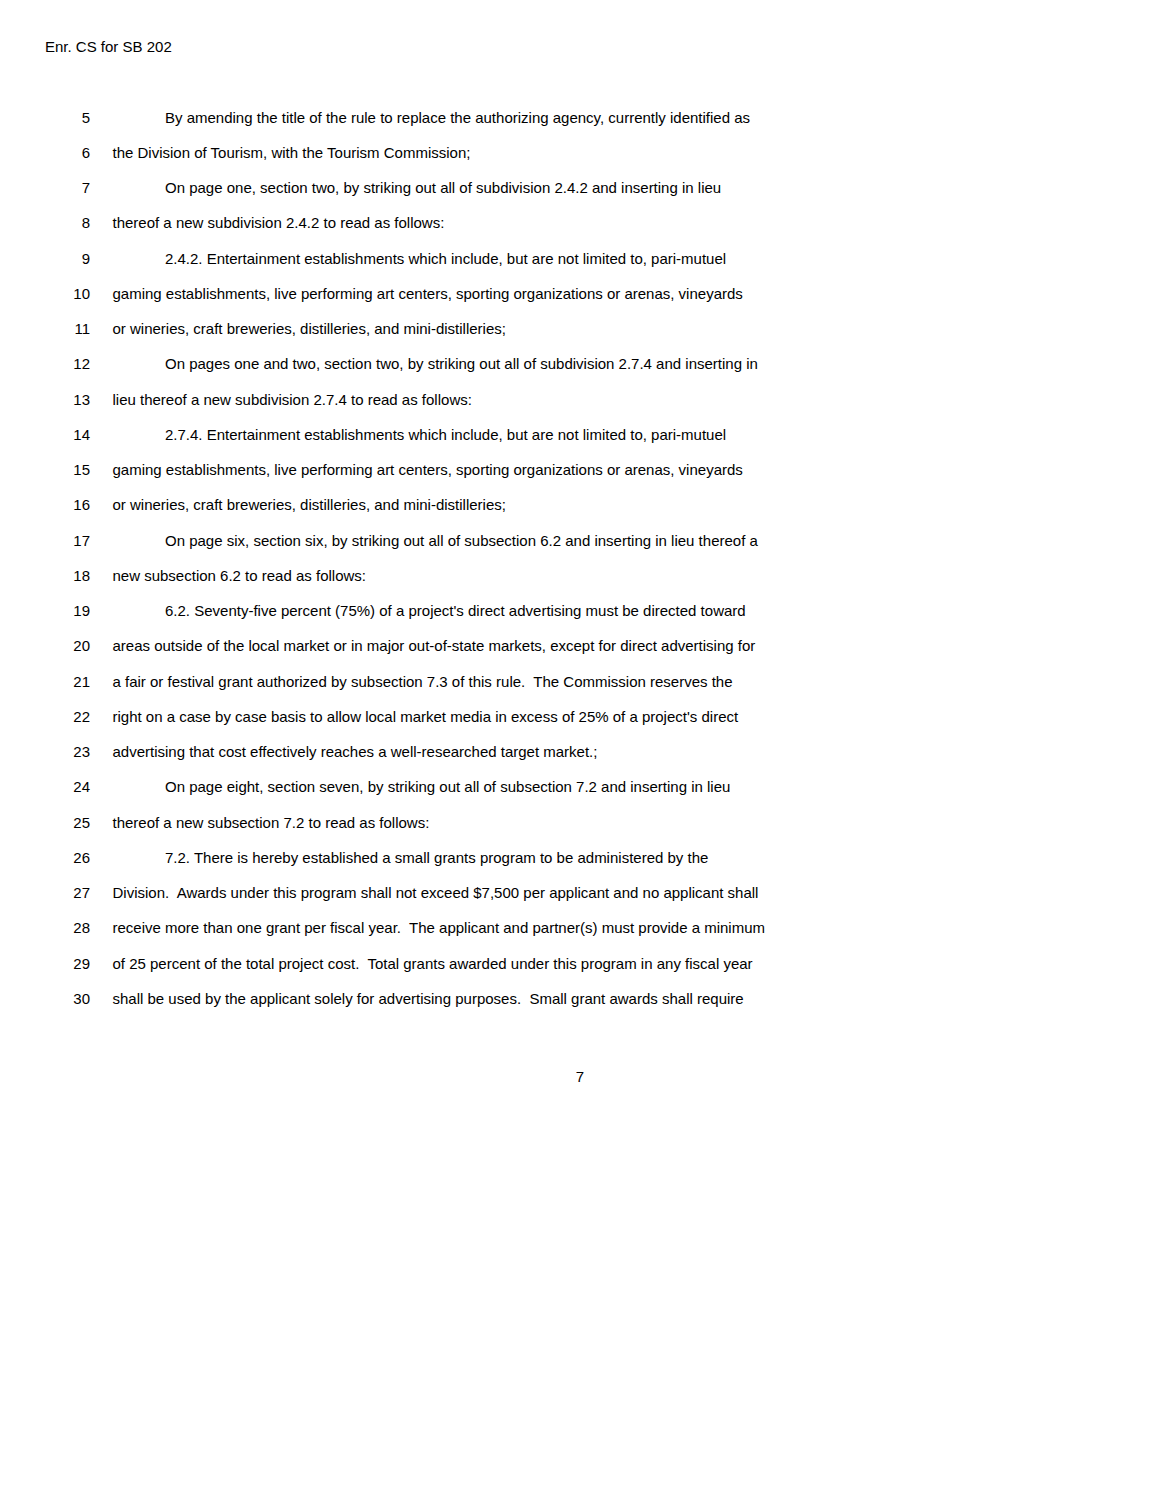Enr. CS for SB 202
5
By amending the title of the rule to replace the authorizing agency, currently identified as
6
the Division of Tourism, with the Tourism Commission;
7
On page one, section two, by striking out all of subdivision 2.4.2 and inserting in lieu
8
thereof a new subdivision 2.4.2 to read as follows:
9
2.4.2. Entertainment establishments which include, but are not limited to, pari-mutuel
10
gaming establishments, live performing art centers, sporting organizations or arenas, vineyards
11
or wineries, craft breweries, distilleries, and mini-distilleries;
12
On pages one and two, section two, by striking out all of subdivision 2.7.4 and inserting in
13
lieu thereof a new subdivision 2.7.4 to read as follows:
14
2.7.4. Entertainment establishments which include, but are not limited to, pari-mutuel
15
gaming establishments, live performing art centers, sporting organizations or arenas, vineyards
16
or wineries, craft breweries, distilleries, and mini-distilleries;
17
On page six, section six, by striking out all of subsection 6.2 and inserting in lieu thereof a
18
new subsection 6.2 to read as follows:
19
6.2. Seventy-five percent (75%) of a project's direct advertising must be directed toward
20
areas outside of the local market or in major out-of-state markets, except for direct advertising for
21
a fair or festival grant authorized by subsection 7.3 of this rule. The Commission reserves the
22
right on a case by case basis to allow local market media in excess of 25% of a project's direct
23
advertising that cost effectively reaches a well-researched target market.;
24
On page eight, section seven, by striking out all of subsection 7.2 and inserting in lieu
25
thereof a new subsection 7.2 to read as follows:
26
7.2. There is hereby established a small grants program to be administered by the
27
Division. Awards under this program shall not exceed $7,500 per applicant and no applicant shall
28
receive more than one grant per fiscal year. The applicant and partner(s) must provide a minimum
29
of 25 percent of the total project cost. Total grants awarded under this program in any fiscal year
30
shall be used by the applicant solely for advertising purposes. Small grant awards shall require
7